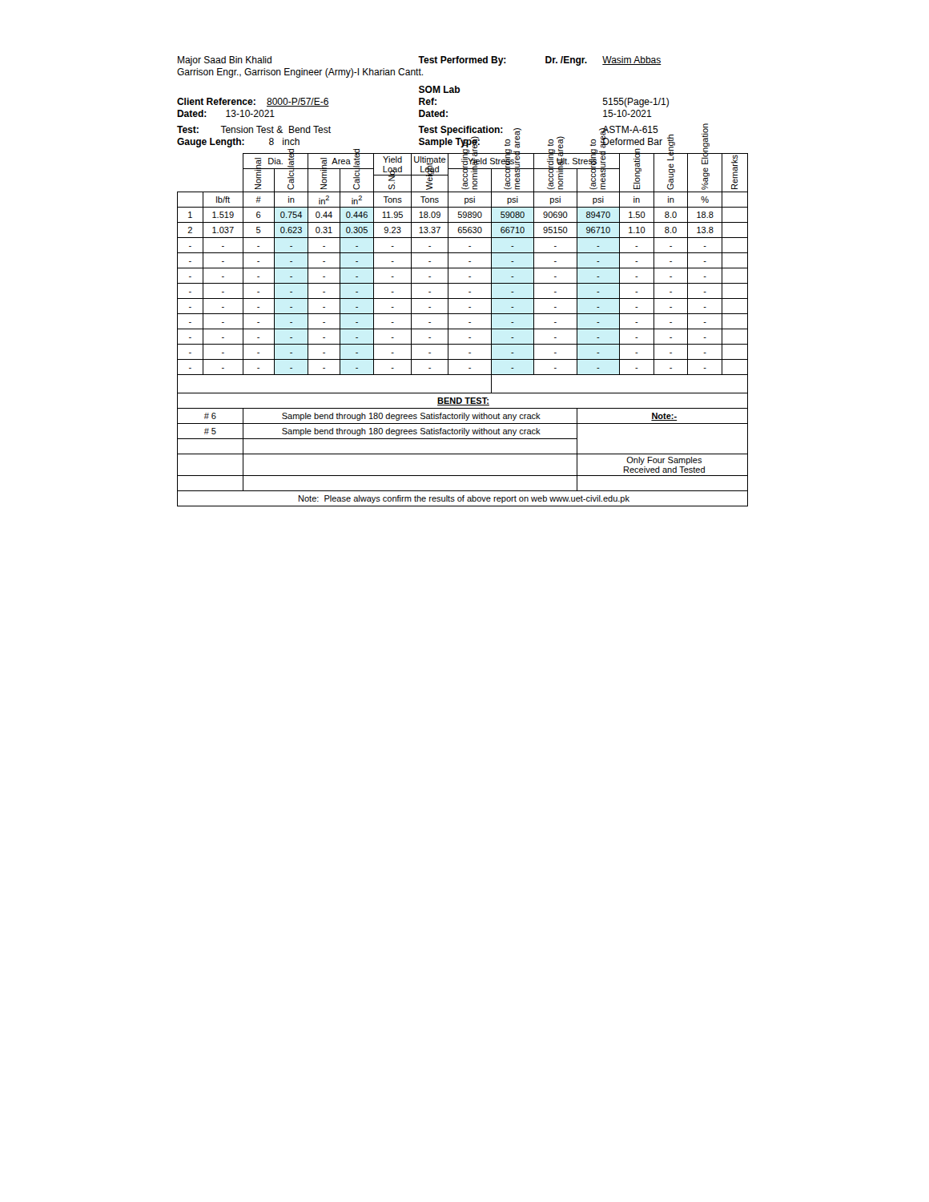| Major Saad Bin Khalid | Test Performed By: | Dr. /Engr. | Wasim Abbas |
| Garrison Engr., Garrison Engineer (Army)-I Kharian Cantt. |
| | SOM Lab | |
| Client Reference: 8000-P/57/E-6 | Ref: | 5155(Page-1/1) |
| Dated: 13-10-2021 | Dated: | 15-10-2021 |
| Test: Tension Test & Bend Test | Test Specification: | ASTM-A-615 |
| Gauge Length: 8 inch | Sample Type: | Deformed Bar |
| | | Dia. | Area | Yield Load | Ultimate Load | Yield Stress | Ult. Stress | Elongation | Gauge Length | %age Elongation | Remarks |
| Nominal | Calculated | Nominal | Calculated | (according to nominal area) | (according to measured area) | (according to nominal area) | (according to measured area) |
| S.No. | Weight | | |
| | lb/ft | # | in | in 2 | in 2 | Tons | Tons | psi | psi | psi | psi | in | in | % | |
| 1 | 1.519 | 6 | 0.754 | 0.44 | 0.446 | 11.95 | 18.09 | 59890 | 59080 | 90690 | 89470 | 1.50 | 8.0 | 18.8 | |
| 2 | 1.037 | 5 | 0.623 | 0.31 | 0.305 | 9.23 | 13.37 | 65630 | 66710 | 95150 | 96710 | 1.10 | 8.0 | 13.8 | |
| - | - | - | - | - | - | - | - | - | - | - | - | - | - | - | |
| - | - | - | - | - | - | - | - | - | - | - | - | - | - | - | |
| - | - | - | - | - | - | - | - | - | - | - | - | - | - | - | |
| - | - | - | - | - | - | - | - | - | - | - | - | - | - | - | |
| - | - | - | - | - | - | - | - | - | - | - | - | - | - | - | |
| - | - | - | - | - | - | - | - | - | - | - | - | - | - | - | |
| - | - | - | - | - | - | - | - | - | - | - | - | - | - | - | |
| - | - | - | - | - | - | - | - | - | - | - | - | - | - | - | |
| - | - | - | - | - | - | - | - | - | - | - | - | - | - | - | |
| BEND TEST: |
| # 6 | Sample bend through 180 degrees Satisfactorily without any crack | Note:- |
| # 5 | Sample bend through 180 degrees Satisfactorily without any crack | |
| | | Only Four Samples Received and Tested |
| Note: Please always confirm the results of above report on web www.uet-civil.edu.pk |